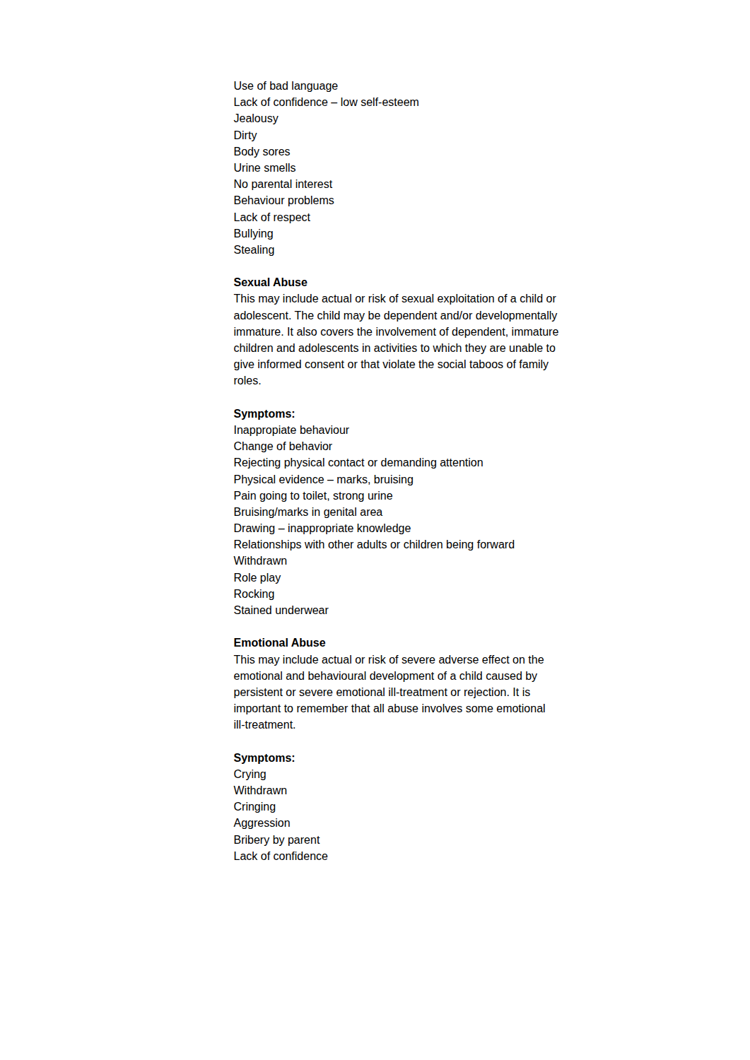Use of bad language
Lack of confidence – low self-esteem
Jealousy
Dirty
Body sores
Urine smells
No parental interest
Behaviour problems
Lack of respect
Bullying
Stealing
Sexual Abuse
This may include actual or risk of sexual exploitation of a child or adolescent. The child may be dependent and/or developmentally immature. It also covers the involvement of dependent, immature children and adolescents in activities to which they are unable to give informed consent or that violate the social taboos of family roles.
Symptoms:
Inappropiate behaviour
Change of behavior
Rejecting physical contact or demanding attention
Physical evidence – marks, bruising
Pain going to toilet, strong urine
Bruising/marks in genital area
Drawing – inappropriate knowledge
Relationships with other adults or children being forward
Withdrawn
Role play
Rocking
Stained underwear
Emotional Abuse
This may include actual or risk of severe adverse effect on the emotional and behavioural development of a child caused by persistent or severe emotional ill-treatment or rejection. It is important to remember that all abuse involves some emotional ill-treatment.
Symptoms:
Crying
Withdrawn
Cringing
Aggression
Bribery by parent
Lack of confidence